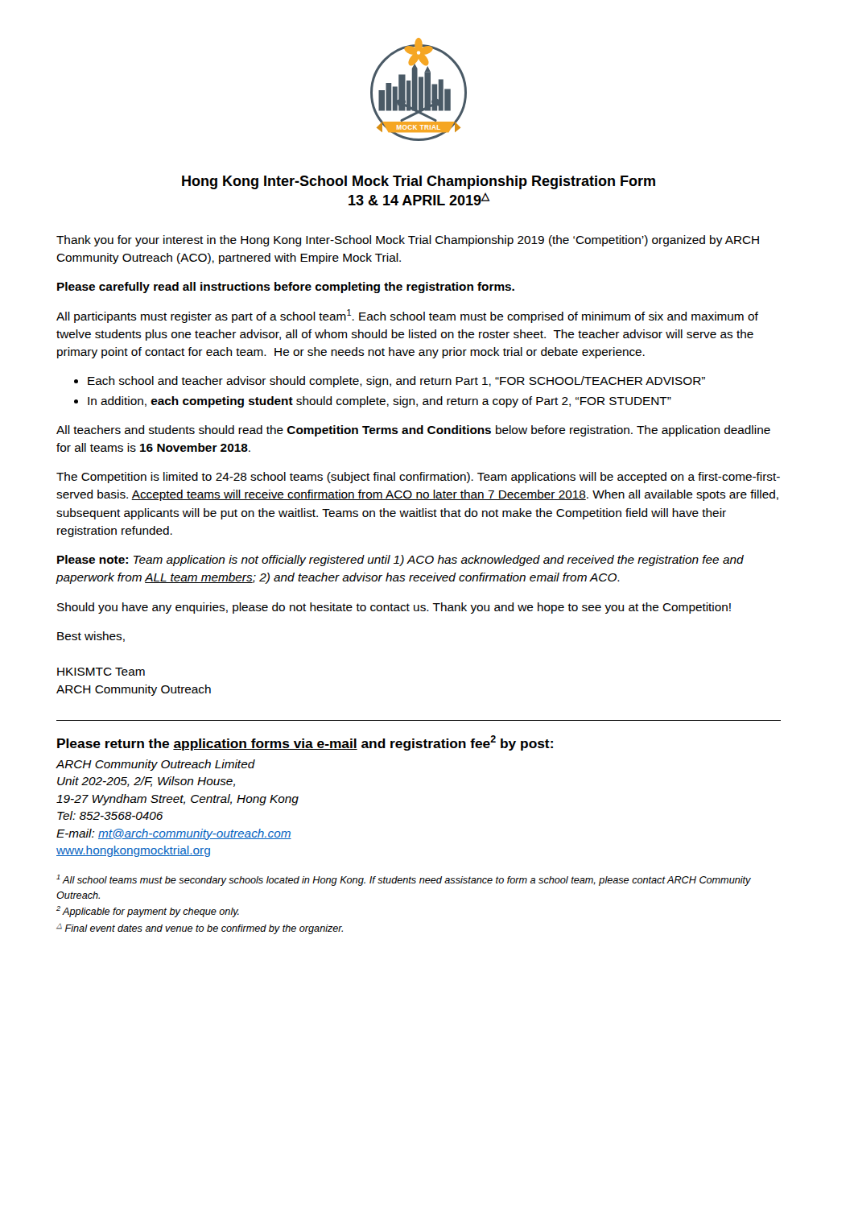MOCK TRIAL
Hong Kong Inter-School Mock Trial Championship Registration Form 13 & 14 APRIL 2019△
Thank you for your interest in the Hong Kong Inter-School Mock Trial Championship 2019 (the ‘Competition’) organized by ARCH Community Outreach (ACO), partnered with Empire Mock Trial.
Please carefully read all instructions before completing the registration forms.
All participants must register as part of a school team1. Each school team must be comprised of minimum of six and maximum of twelve students plus one teacher advisor, all of whom should be listed on the roster sheet. The teacher advisor will serve as the primary point of contact for each team. He or she needs not have any prior mock trial or debate experience.
Each school and teacher advisor should complete, sign, and return Part 1, “FOR SCHOOL/TEACHER ADVISOR”
In addition, each competing student should complete, sign, and return a copy of Part 2, “FOR STUDENT”
All teachers and students should read the Competition Terms and Conditions below before registration. The application deadline for all teams is 16 November 2018.
The Competition is limited to 24-28 school teams (subject final confirmation). Team applications will be accepted on a first-come-first-served basis. Accepted teams will receive confirmation from ACO no later than 7 December 2018. When all available spots are filled, subsequent applicants will be put on the waitlist. Teams on the waitlist that do not make the Competition field will have their registration refunded.
Please note: Team application is not officially registered until 1) ACO has acknowledged and received the registration fee and paperwork from ALL team members; 2) and teacher advisor has received confirmation email from ACO.
Should you have any enquiries, please do not hesitate to contact us. Thank you and we hope to see you at the Competition!
Best wishes,
HKISMTC Team
ARCH Community Outreach
Please return the application forms via e-mail and registration fee2 by post:
ARCH Community Outreach Limited
Unit 202-205, 2/F, Wilson House,
19-27 Wyndham Street, Central, Hong Kong
Tel: 852-3568-0406
E-mail: mt@arch-community-outreach.com
www.hongkongmocktrial.org
1 All school teams must be secondary schools located in Hong Kong. If students need assistance to form a school team, please contact ARCH Community Outreach.
2 Applicable for payment by cheque only.
△ Final event dates and venue to be confirmed by the organizer.